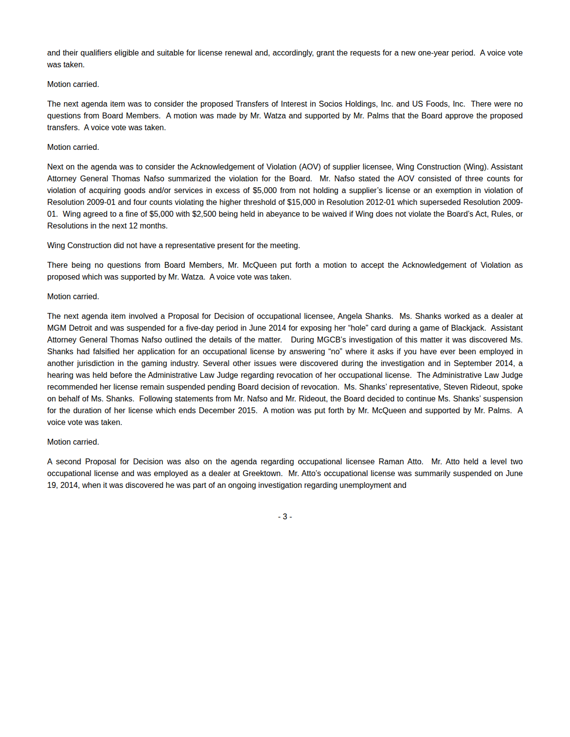and their qualifiers eligible and suitable for license renewal and, accordingly, grant the requests for a new one-year period. A voice vote was taken.
Motion carried.
The next agenda item was to consider the proposed Transfers of Interest in Socios Holdings, Inc. and US Foods, Inc. There were no questions from Board Members. A motion was made by Mr. Watza and supported by Mr. Palms that the Board approve the proposed transfers. A voice vote was taken.
Motion carried.
Next on the agenda was to consider the Acknowledgement of Violation (AOV) of supplier licensee, Wing Construction (Wing). Assistant Attorney General Thomas Nafso summarized the violation for the Board. Mr. Nafso stated the AOV consisted of three counts for violation of acquiring goods and/or services in excess of $5,000 from not holding a supplier’s license or an exemption in violation of Resolution 2009-01 and four counts violating the higher threshold of $15,000 in Resolution 2012-01 which superseded Resolution 2009-01. Wing agreed to a fine of $5,000 with $2,500 being held in abeyance to be waived if Wing does not violate the Board’s Act, Rules, or Resolutions in the next 12 months.
Wing Construction did not have a representative present for the meeting.
There being no questions from Board Members, Mr. McQueen put forth a motion to accept the Acknowledgement of Violation as proposed which was supported by Mr. Watza. A voice vote was taken.
Motion carried.
The next agenda item involved a Proposal for Decision of occupational licensee, Angela Shanks. Ms. Shanks worked as a dealer at MGM Detroit and was suspended for a five-day period in June 2014 for exposing her “hole” card during a game of Blackjack. Assistant Attorney General Thomas Nafso outlined the details of the matter. During MGCB’s investigation of this matter it was discovered Ms. Shanks had falsified her application for an occupational license by answering “no” where it asks if you have ever been employed in another jurisdiction in the gaming industry. Several other issues were discovered during the investigation and in September 2014, a hearing was held before the Administrative Law Judge regarding revocation of her occupational license. The Administrative Law Judge recommended her license remain suspended pending Board decision of revocation. Ms. Shanks’ representative, Steven Rideout, spoke on behalf of Ms. Shanks. Following statements from Mr. Nafso and Mr. Rideout, the Board decided to continue Ms. Shanks’ suspension for the duration of her license which ends December 2015. A motion was put forth by Mr. McQueen and supported by Mr. Palms. A voice vote was taken.
Motion carried.
A second Proposal for Decision was also on the agenda regarding occupational licensee Raman Atto. Mr. Atto held a level two occupational license and was employed as a dealer at Greektown. Mr. Atto’s occupational license was summarily suspended on June 19, 2014, when it was discovered he was part of an ongoing investigation regarding unemployment and
- 3 -